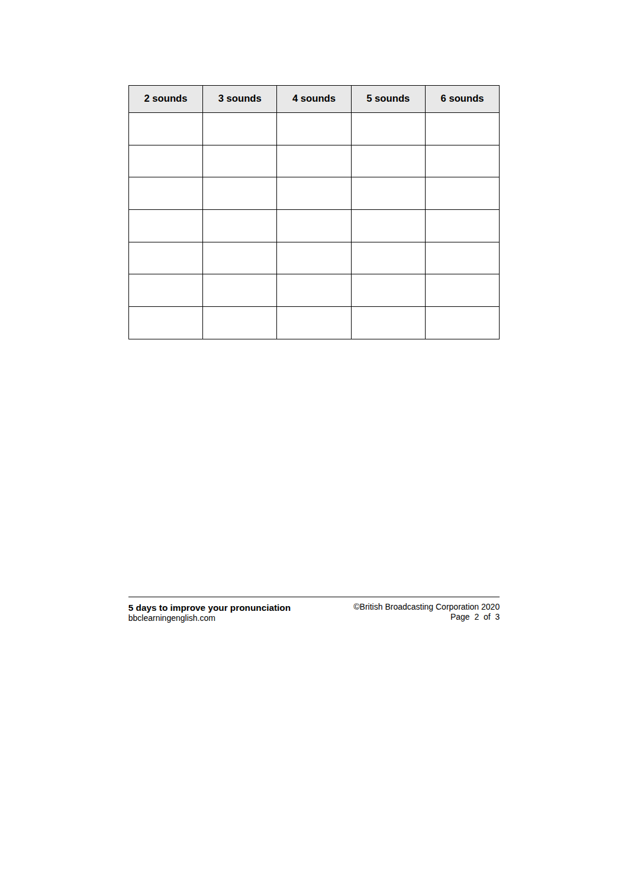| 2 sounds | 3 sounds | 4 sounds | 5 sounds | 6 sounds |
| --- | --- | --- | --- | --- |
5 days to improve your pronunciation
bbclearningenglish.com
©British Broadcasting Corporation 2020
Page 2 of 3